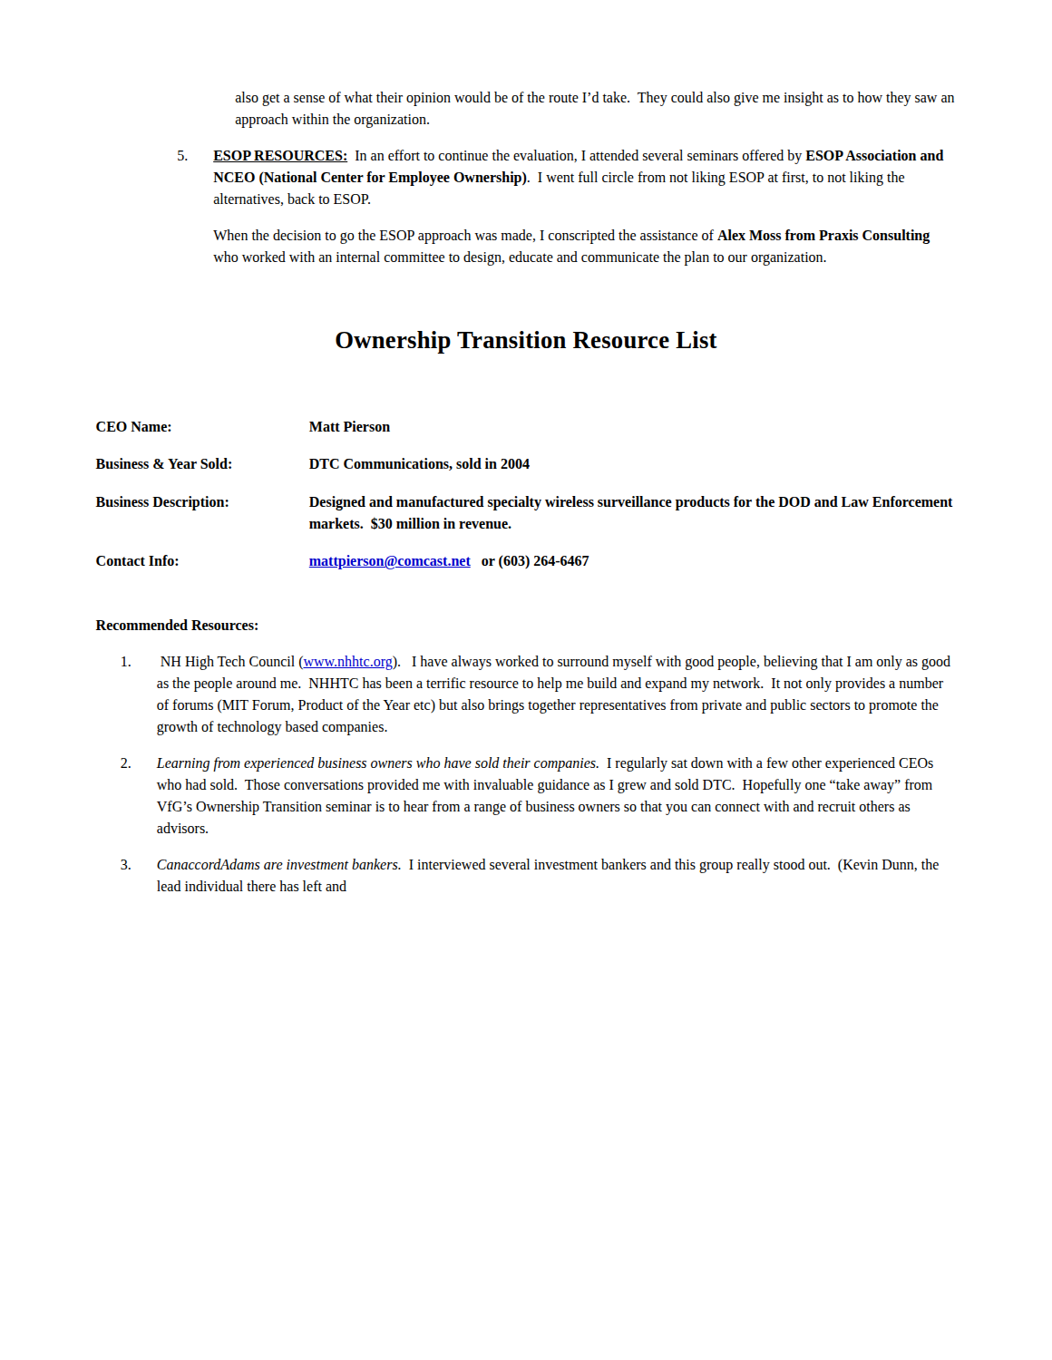also get a sense of what their opinion would be of the route I’d take. They could also give me insight as to how they saw an approach within the organization.
ESOP RESOURCES: In an effort to continue the evaluation, I attended several seminars offered by ESOP Association and NCEO (National Center for Employee Ownership). I went full circle from not liking ESOP at first, to not liking the alternatives, back to ESOP.
When the decision to go the ESOP approach was made, I conscripted the assistance of Alex Moss from Praxis Consulting who worked with an internal committee to design, educate and communicate the plan to our organization.
Ownership Transition Resource List
| CEO Name: | Matt Pierson |
| Business & Year Sold: | DTC Communications, sold in 2004 |
| Business Description: | Designed and manufactured specialty wireless surveillance products for the DOD and Law Enforcement markets. $30 million in revenue. |
| Contact Info: | mattpierson@comcast.net or (603) 264-6467 |
Recommended Resources:
NH High Tech Council (www.nhhtc.org). I have always worked to surround myself with good people, believing that I am only as good as the people around me. NHHTC has been a terrific resource to help me build and expand my network. It not only provides a number of forums (MIT Forum, Product of the Year etc) but also brings together representatives from private and public sectors to promote the growth of technology based companies.
Learning from experienced business owners who have sold their companies. I regularly sat down with a few other experienced CEOs who had sold. Those conversations provided me with invaluable guidance as I grew and sold DTC. Hopefully one “take away” from VfG’s Ownership Transition seminar is to hear from a range of business owners so that you can connect with and recruit others as advisors.
CanaccordAdams are investment bankers. I interviewed several investment bankers and this group really stood out. (Kevin Dunn, the lead individual there has left and